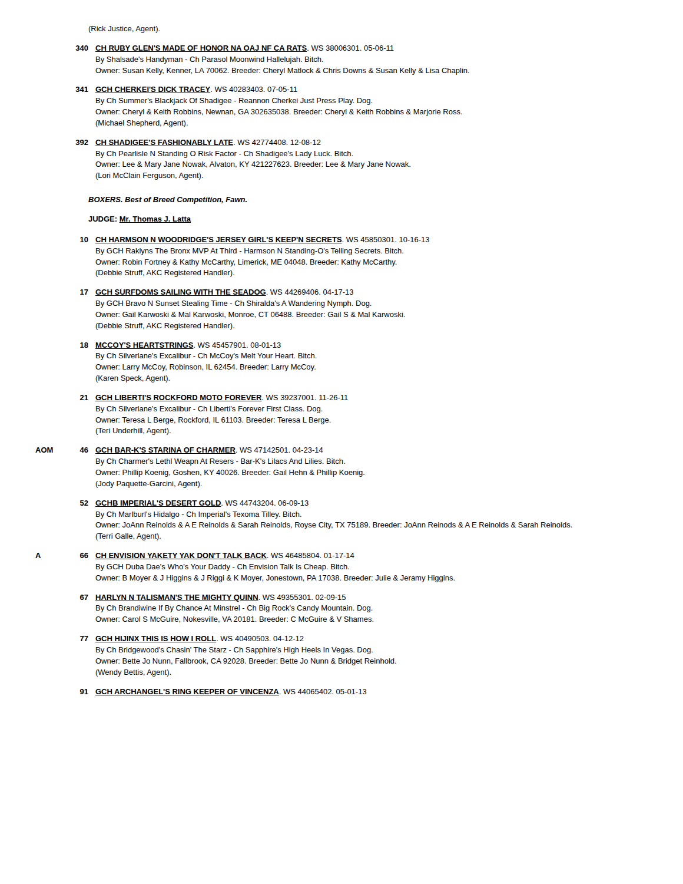(Rick Justice, Agent).
340
CH RUBY GLEN'S MADE OF HONOR NA OAJ NF CA RATS. WS 38006301. 05-06-11
By Shalsade's Handyman - Ch Parasol Moonwind Hallelujah. Bitch.
Owner: Susan Kelly, Kenner, LA 70062. Breeder: Cheryl Matlock & Chris Downs & Susan Kelly & Lisa Chaplin.
341
GCH CHERKEI'S DICK TRACEY. WS 40283403. 07-05-11
By Ch Summer's Blackjack Of Shadigee - Reannon Cherkei Just Press Play. Dog.
Owner: Cheryl & Keith Robbins, Newnan, GA 302635038. Breeder: Cheryl & Keith Robbins & Marjorie Ross.
(Michael Shepherd, Agent).
392
CH SHADIGEE'S FASHIONABLY LATE. WS 42774408. 12-08-12
By Ch Pearlisle N Standing O Risk Factor - Ch Shadigee's Lady Luck. Bitch.
Owner: Lee & Mary Jane Nowak, Alvaton, KY 421227623. Breeder: Lee & Mary Jane Nowak.
(Lori McClain Ferguson, Agent).
BOXERS. Best of Breed Competition, Fawn.
JUDGE: Mr. Thomas J. Latta
10
CH HARMSON N WOODRIDGE'S JERSEY GIRL'S KEEP'N SECRETS. WS 45850301. 10-16-13
By GCH Raklyns The Bronx MVP At Third - Harmson N Standing-O's Telling Secrets. Bitch.
Owner: Robin Fortney & Kathy McCarthy, Limerick, ME 04048. Breeder: Kathy McCarthy.
(Debbie Struff, AKC Registered Handler).
17
GCH SURFDOMS SAILING WITH THE SEADOG. WS 44269406. 04-17-13
By GCH Bravo N Sunset Stealing Time - Ch Shiralda's A Wandering Nymph. Dog.
Owner: Gail Karwoski & Mal Karwoski, Monroe, CT 06488. Breeder: Gail S & Mal Karwoski.
(Debbie Struff, AKC Registered Handler).
18
MCCOY'S HEARTSTRINGS. WS 45457901. 08-01-13
By Ch Silverlane's Excalibur - Ch McCoy's Melt Your Heart. Bitch.
Owner: Larry McCoy, Robinson, IL 62454. Breeder: Larry McCoy.
(Karen Speck, Agent).
21
GCH LIBERTI'S ROCKFORD MOTO FOREVER. WS 39237001. 11-26-11
By Ch Silverlane's Excalibur - Ch Liberti's Forever First Class. Dog.
Owner: Teresa L Berge, Rockford, IL 61103. Breeder: Teresa L Berge.
(Teri Underhill, Agent).
AOM
46
GCH BAR-K'S STARINA OF CHARMER. WS 47142501. 04-23-14
By Ch Charmer's Lethl Weapn At Resers - Bar-K's Lilacs And Lilies. Bitch.
Owner: Phillip Koenig, Goshen, KY 40026. Breeder: Gail Hehn & Phillip Koenig.
(Jody Paquette-Garcini, Agent).
52
GCHB IMPERIAL'S DESERT GOLD. WS 44743204. 06-09-13
By Ch Marlburl's Hidalgo - Ch Imperial's Texoma Tilley. Bitch.
Owner: JoAnn Reinolds & A E Reinolds & Sarah Reinolds, Royse City, TX 75189. Breeder: JoAnn Reinods & A E Reinolds & Sarah Reinolds.
(Terri Galle, Agent).
A
66
CH ENVISION YAKETY YAK DON'T TALK BACK. WS 46485804. 01-17-14
By GCH Duba Dae's Who's Your Daddy - Ch Envision Talk Is Cheap. Bitch.
Owner: B Moyer & J Higgins & J Riggi & K Moyer, Jonestown, PA 17038. Breeder: Julie & Jeramy Higgins.
67
HARLYN N TALISMAN'S THE MIGHTY QUINN. WS 49355301. 02-09-15
By Ch Brandiwine If By Chance At Minstrel - Ch Big Rock's Candy Mountain. Dog.
Owner: Carol S McGuire, Nokesville, VA 20181. Breeder: C McGuire & V Shames.
77
GCH HIJINX THIS IS HOW I ROLL. WS 40490503. 04-12-12
By Ch Bridgewood's Chasin' The Starz - Ch Sapphire's High Heels In Vegas. Dog.
Owner: Bette Jo Nunn, Fallbrook, CA 92028. Breeder: Bette Jo Nunn & Bridget Reinhold.
(Wendy Bettis, Agent).
91
GCH ARCHANGEL'S RING KEEPER OF VINCENZA. WS 44065402. 05-01-13